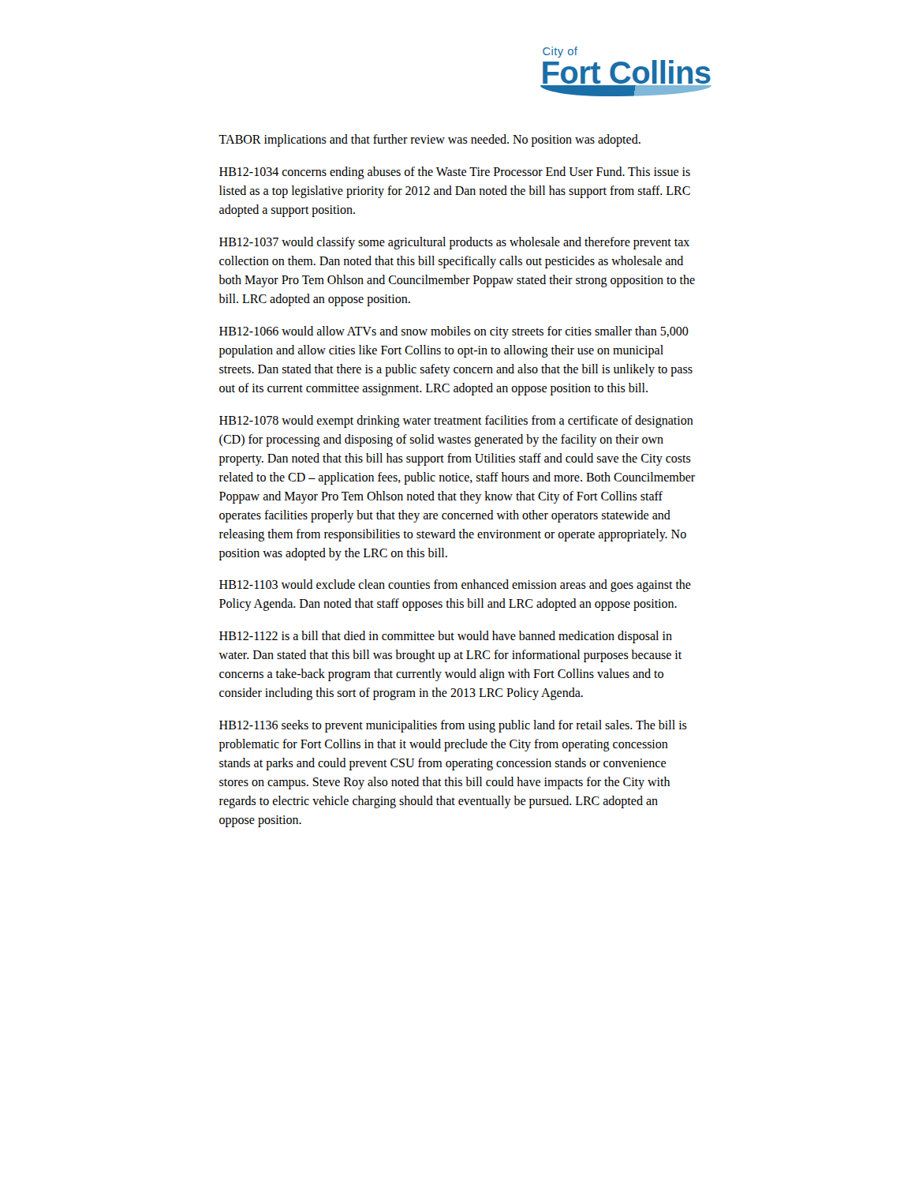City of
Fort Collins
TABOR implications and that further review was needed. No position was adopted.
HB12-1034 concerns ending abuses of the Waste Tire Processor End User Fund. This issue is listed as a top legislative priority for 2012 and Dan noted the bill has support from staff. LRC adopted a support position.
HB12-1037 would classify some agricultural products as wholesale and therefore prevent tax collection on them. Dan noted that this bill specifically calls out pesticides as wholesale and both Mayor Pro Tem Ohlson and Councilmember Poppaw stated their strong opposition to the bill. LRC adopted an oppose position.
HB12-1066 would allow ATVs and snow mobiles on city streets for cities smaller than 5,000 population and allow cities like Fort Collins to opt-in to allowing their use on municipal streets. Dan stated that there is a public safety concern and also that the bill is unlikely to pass out of its current committee assignment. LRC adopted an oppose position to this bill.
HB12-1078 would exempt drinking water treatment facilities from a certificate of designation (CD) for processing and disposing of solid wastes generated by the facility on their own property. Dan noted that this bill has support from Utilities staff and could save the City costs related to the CD – application fees, public notice, staff hours and more. Both Councilmember Poppaw and Mayor Pro Tem Ohlson noted that they know that City of Fort Collins staff operates facilities properly but that they are concerned with other operators statewide and releasing them from responsibilities to steward the environment or operate appropriately. No position was adopted by the LRC on this bill.
HB12-1103 would exclude clean counties from enhanced emission areas and goes against the Policy Agenda. Dan noted that staff opposes this bill and LRC adopted an oppose position.
HB12-1122 is a bill that died in committee but would have banned medication disposal in water. Dan stated that this bill was brought up at LRC for informational purposes because it concerns a take-back program that currently would align with Fort Collins values and to consider including this sort of program in the 2013 LRC Policy Agenda.
HB12-1136 seeks to prevent municipalities from using public land for retail sales. The bill is problematic for Fort Collins in that it would preclude the City from operating concession stands at parks and could prevent CSU from operating concession stands or convenience stores on campus. Steve Roy also noted that this bill could have impacts for the City with regards to electric vehicle charging should that eventually be pursued. LRC adopted an oppose position.